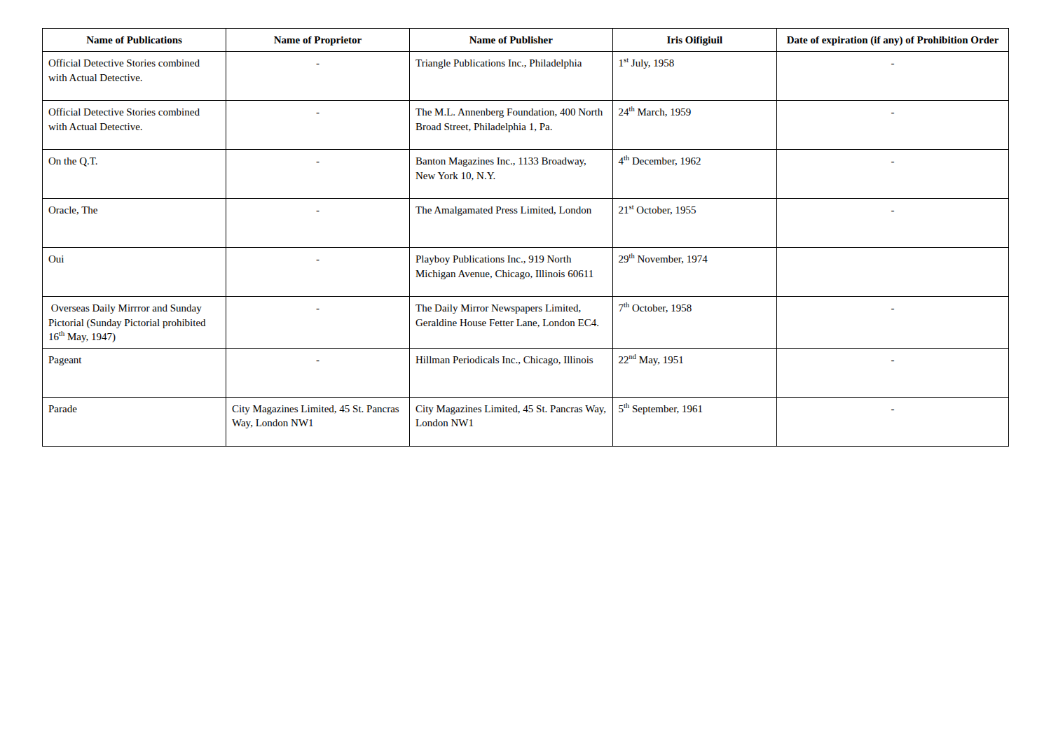| Name of Publications | Name of Proprietor | Name of Publisher | Iris Oifigiuil | Date of expiration (if any) of Prohibition Order |
| --- | --- | --- | --- | --- |
| Official Detective Stories combined with Actual Detective. | - | Triangle Publications Inc., Philadelphia | 1 st July, 1958 | - |
| Official Detective Stories combined with Actual Detective. | - | The M.L. Annenberg Foundation, 400 North Broad Street, Philadelphia 1, Pa. | 24 th March, 1959 | - |
| On the Q.T. | - | Banton Magazines Inc., 1133 Broadway, New York 10, N.Y. | 4 th December, 1962 | - |
| Oracle, The | - | The Amalgamated Press Limited, London | 21 st October, 1955 | - |
| Oui | - | Playboy Publications Inc., 919 North Michigan Avenue, Chicago, Illinois 60611 | 29 th November, 1974 | |
| Overseas Daily Mirrror and Sunday Pictorial (Sunday Pictorial prohibited 16 th May, 1947) | - | The Daily Mirror Newspapers Limited, Geraldine House Fetter Lane, London EC4. | 7 th October, 1958 | - |
| Pageant | - | Hillman Periodicals Inc., Chicago, Illinois | 22 nd May, 1951 | - |
| Parade | City Magazines Limited, 45 St. Pancras Way, London NW1 | City Magazines Limited, 45 St. Pancras Way, London NW1 | 5 th September, 1961 | - |